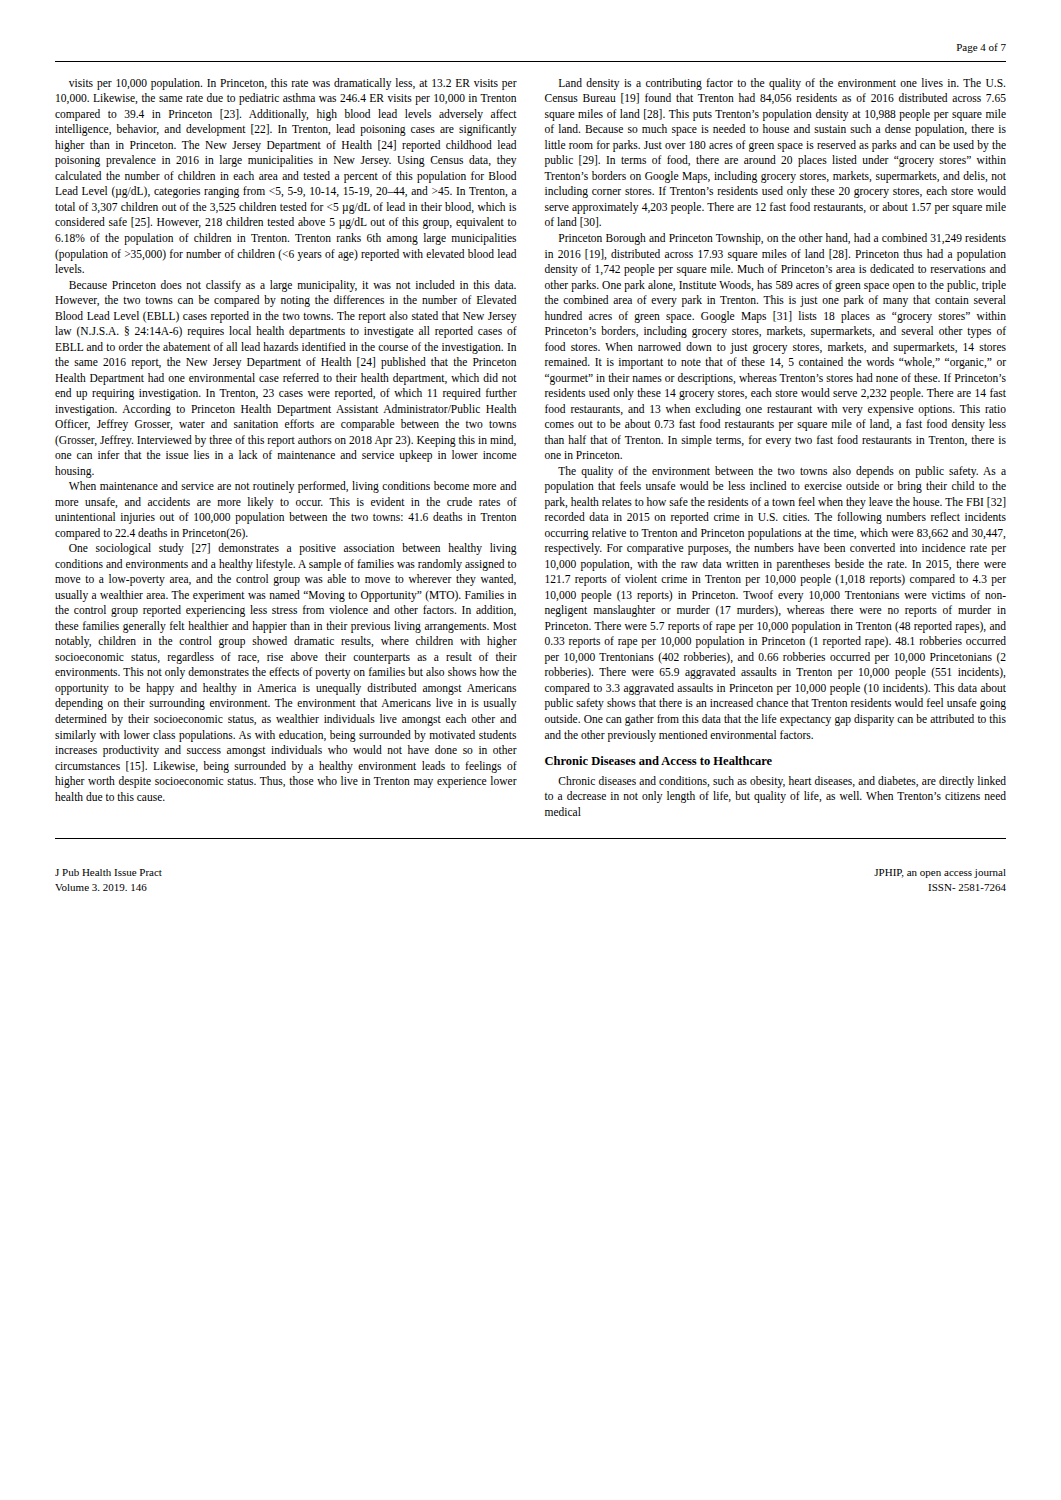Page 4 of 7
visits per 10,000 population. In Princeton, this rate was dramatically less, at 13.2 ER visits per 10,000. Likewise, the same rate due to pediatric asthma was 246.4 ER visits per 10,000 in Trenton compared to 39.4 in Princeton [23]. Additionally, high blood lead levels adversely affect intelligence, behavior, and development [22]. In Trenton, lead poisoning cases are significantly higher than in Princeton. The New Jersey Department of Health [24] reported childhood lead poisoning prevalence in 2016 in large municipalities in New Jersey. Using Census data, they calculated the number of children in each area and tested a percent of this population for Blood Lead Level (µg/dL), categories ranging from <5, 5-9, 10-14, 15-19, 20–44, and >45. In Trenton, a total of 3,307 children out of the 3,525 children tested for <5 µg/dL of lead in their blood, which is considered safe [25]. However, 218 children tested above 5 µg/dL out of this group, equivalent to 6.18% of the population of children in Trenton. Trenton ranks 6th among large municipalities (population of >35,000) for number of children (<6 years of age) reported with elevated blood lead levels.
Because Princeton does not classify as a large municipality, it was not included in this data. However, the two towns can be compared by noting the differences in the number of Elevated Blood Lead Level (EBLL) cases reported in the two towns. The report also stated that New Jersey law (N.J.S.A. § 24:14A-6) requires local health departments to investigate all reported cases of EBLL and to order the abatement of all lead hazards identified in the course of the investigation. In the same 2016 report, the New Jersey Department of Health [24] published that the Princeton Health Department had one environmental case referred to their health department, which did not end up requiring investigation. In Trenton, 23 cases were reported, of which 11 required further investigation. According to Princeton Health Department Assistant Administrator/Public Health Officer, Jeffrey Grosser, water and sanitation efforts are comparable between the two towns (Grosser, Jeffrey. Interviewed by three of this report authors on 2018 Apr 23). Keeping this in mind, one can infer that the issue lies in a lack of maintenance and service upkeep in lower income housing.
When maintenance and service are not routinely performed, living conditions become more and more unsafe, and accidents are more likely to occur. This is evident in the crude rates of unintentional injuries out of 100,000 population between the two towns: 41.6 deaths in Trenton compared to 22.4 deaths in Princeton(26).
One sociological study [27] demonstrates a positive association between healthy living conditions and environments and a healthy lifestyle. A sample of families was randomly assigned to move to a low-poverty area, and the control group was able to move to wherever they wanted, usually a wealthier area. The experiment was named “Moving to Opportunity” (MTO). Families in the control group reported experiencing less stress from violence and other factors. In addition, these families generally felt healthier and happier than in their previous living arrangements. Most notably, children in the control group showed dramatic results, where children with higher socioeconomic status, regardless of race, rise above their counterparts as a result of their environments. This not only demonstrates the effects of poverty on families but also shows how the opportunity to be happy and healthy in America is unequally distributed amongst Americans depending on their surrounding environment. The environment that Americans live in is usually determined by their socioeconomic status, as wealthier individuals live amongst each other and similarly with lower class populations. As with education, being surrounded by motivated students increases productivity and success amongst individuals who would not have done so in other circumstances [15]. Likewise, being surrounded by a healthy environment leads to feelings of higher worth despite socioeconomic status. Thus, those who live in Trenton may experience lower health due to this cause.
Land density is a contributing factor to the quality of the environment one lives in. The U.S. Census Bureau [19] found that Trenton had 84,056 residents as of 2016 distributed across 7.65 square miles of land [28]. This puts Trenton’s population density at 10,988 people per square mile of land. Because so much space is needed to house and sustain such a dense population, there is little room for parks. Just over 180 acres of green space is reserved as parks and can be used by the public [29]. In terms of food, there are around 20 places listed under “grocery stores” within Trenton’s borders on Google Maps, including grocery stores, markets, supermarkets, and delis, not including corner stores. If Trenton’s residents used only these 20 grocery stores, each store would serve approximately 4,203 people. There are 12 fast food restaurants, or about 1.57 per square mile of land [30].
Princeton Borough and Princeton Township, on the other hand, had a combined 31,249 residents in 2016 [19], distributed across 17.93 square miles of land [28]. Princeton thus had a population density of 1,742 people per square mile. Much of Princeton’s area is dedicated to reservations and other parks. One park alone, Institute Woods, has 589 acres of green space open to the public, triple the combined area of every park in Trenton. This is just one park of many that contain several hundred acres of green space. Google Maps [31] lists 18 places as “grocery stores” within Princeton’s borders, including grocery stores, markets, supermarkets, and several other types of food stores. When narrowed down to just grocery stores, markets, and supermarkets, 14 stores remained. It is important to note that of these 14, 5 contained the words “whole,” “organic,” or “gourmet” in their names or descriptions, whereas Trenton’s stores had none of these. If Princeton’s residents used only these 14 grocery stores, each store would serve 2,232 people. There are 14 fast food restaurants, and 13 when excluding one restaurant with very expensive options. This ratio comes out to be about 0.73 fast food restaurants per square mile of land, a fast food density less than half that of Trenton. In simple terms, for every two fast food restaurants in Trenton, there is one in Princeton.
The quality of the environment between the two towns also depends on public safety. As a population that feels unsafe would be less inclined to exercise outside or bring their child to the park, health relates to how safe the residents of a town feel when they leave the house. The FBI [32] recorded data in 2015 on reported crime in U.S. cities. The following numbers reflect incidents occurring relative to Trenton and Princeton populations at the time, which were 83,662 and 30,447, respectively. For comparative purposes, the numbers have been converted into incidence rate per 10,000 population, with the raw data written in parentheses beside the rate. In 2015, there were 121.7 reports of violent crime in Trenton per 10,000 people (1,018 reports) compared to 4.3 per 10,000 people (13 reports) in Princeton. Twoof every 10,000 Trentonians were victims of non-negligent manslaughter or murder (17 murders), whereas there were no reports of murder in Princeton. There were 5.7 reports of rape per 10,000 population in Trenton (48 reported rapes), and 0.33 reports of rape per 10,000 population in Princeton (1 reported rape). 48.1 robberies occurred per 10,000 Trentonians (402 robberies), and 0.66 robberies occurred per 10,000 Princetonians (2 robberies). There were 65.9 aggravated assaults in Trenton per 10,000 people (551 incidents), compared to 3.3 aggravated assaults in Princeton per 10,000 people (10 incidents). This data about public safety shows that there is an increased chance that Trenton residents would feel unsafe going outside. One can gather from this data that the life expectancy gap disparity can be attributed to this and the other previously mentioned environmental factors.
Chronic Diseases and Access to Healthcare
Chronic diseases and conditions, such as obesity, heart diseases, and diabetes, are directly linked to a decrease in not only length of life, but quality of life, as well. When Trenton’s citizens need medical
J Pub Health Issue Pract
Volume 3. 2019. 146
JPHIP, an open access journal
ISSN- 2581-7264